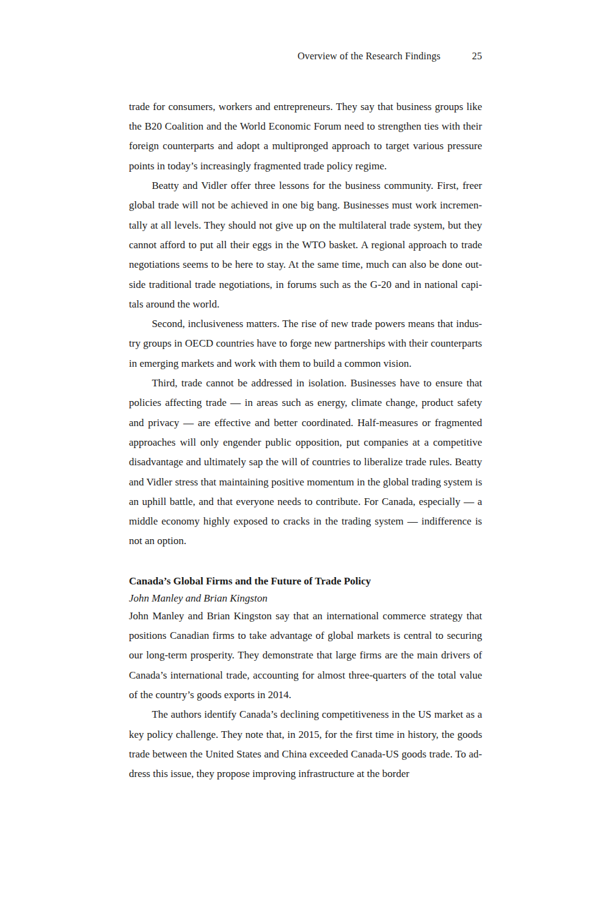Overview of the Research Findings 25
trade for consumers, workers and entrepreneurs. They say that business groups like the B20 Coalition and the World Economic Forum need to strengthen ties with their foreign counterparts and adopt a multipronged approach to target various pressure points in today’s increasingly fragmented trade policy regime.
Beatty and Vidler offer three lessons for the business community. First, freer global trade will not be achieved in one big bang. Businesses must work incrementally at all levels. They should not give up on the multilateral trade system, but they cannot afford to put all their eggs in the WTO basket. A regional approach to trade negotiations seems to be here to stay. At the same time, much can also be done outside traditional trade negotiations, in forums such as the G-20 and in national capitals around the world.
Second, inclusiveness matters. The rise of new trade powers means that industry groups in OECD countries have to forge new partnerships with their counterparts in emerging markets and work with them to build a common vision.
Third, trade cannot be addressed in isolation. Businesses have to ensure that policies affecting trade — in areas such as energy, climate change, product safety and privacy — are effective and better coordinated. Half-measures or fragmented approaches will only engender public opposition, put companies at a competitive disadvantage and ultimately sap the will of countries to liberalize trade rules. Beatty and Vidler stress that maintaining positive momentum in the global trading system is an uphill battle, and that everyone needs to contribute. For Canada, especially — a middle economy highly exposed to cracks in the trading system — indifference is not an option.
Canada’s Global Firms and the Future of Trade Policy
John Manley and Brian Kingston
John Manley and Brian Kingston say that an international commerce strategy that positions Canadian firms to take advantage of global markets is central to securing our long-term prosperity. They demonstrate that large firms are the main drivers of Canada’s international trade, accounting for almost three-quarters of the total value of the country’s goods exports in 2014.
The authors identify Canada’s declining competitiveness in the US market as a key policy challenge. They note that, in 2015, for the first time in history, the goods trade between the United States and China exceeded Canada-US goods trade. To address this issue, they propose improving infrastructure at the border